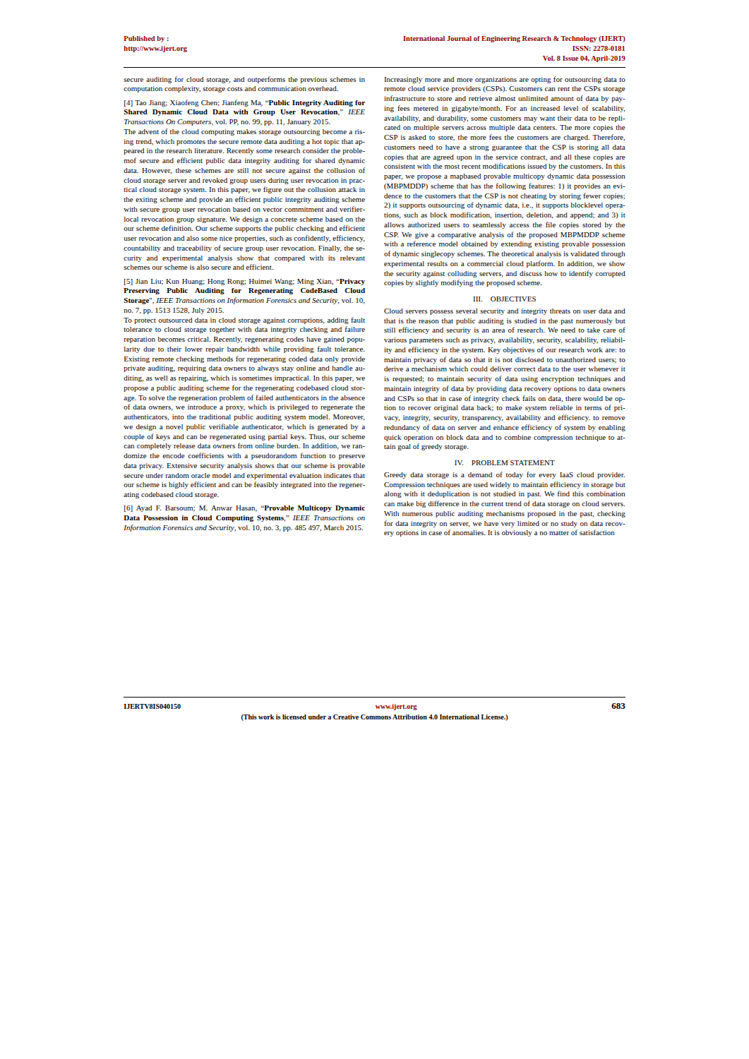Published by :
http://www.ijert.org
International Journal of Engineering Research & Technology (IJERT)
ISSN: 2278-0181
Vol. 8 Issue 04, April-2019
secure auditing for cloud storage, and outperforms the previous schemes in computation complexity, storage costs and communication overhead.
[4] Tao Jiang; Xiaofeng Chen; Jianfeng Ma, “Public Integrity Auditing for Shared Dynamic Cloud Data with Group User Revocation,” IEEE Transactions On Computers, vol. PP, no. 99, pp. 11, January 2015.
The advent of the cloud computing makes storage outsourcing become a rising trend, which promotes the secure remote data auditing a hot topic that appeared in the research literature. Recently some research consider the problemof secure and efficient public data integrity auditing for shared dynamic data. However, these schemes are still not secure against the collusion of cloud storage server and revoked group users during user revocation in practical cloud storage system. In this paper, we figure out the collusion attack in the exiting scheme and provide an efficient public integrity auditing scheme with secure group user revocation based on vector commitment and verifierlocal revocation group signature. We design a concrete scheme based on the our scheme definition. Our scheme supports the public checking and efficient user revocation and also some nice properties, such as confidently, efficiency, countability and traceability of secure group user revocation. Finally, the security and experimental analysis show that compared with its relevant schemes our scheme is also secure and efficient.
[5] Jian Liu; Kun Huang; Hong Rong; Huimei Wang; Ming Xian, “Privacy Preserving Public Auditing for Regenerating CodeBased Cloud Storage", IEEE Transactions on Information Forensics and Security, vol. 10, no. 7, pp. 1513 1528, July 2015.
To protect outsourced data in cloud storage against corruptions, adding fault tolerance to cloud storage together with data integrity checking and failure reparation becomes critical. Recently, regenerating codes have gained popularity due to their lower repair bandwidth while providing fault tolerance. Existing remote checking methods for regenerating coded data only provide private auditing, requiring data owners to always stay online and handle auditing, as well as repairing, which is sometimes impractical. In this paper, we propose a public auditing scheme for the regenerating codebased cloud storage. To solve the regeneration problem of failed authenticators in the absence of data owners, we introduce a proxy, which is privileged to regenerate the authenticators, into the traditional public auditing system model. Moreover, we design a novel public verifiable authenticator, which is generated by a couple of keys and can be regenerated using partial keys. Thus, our scheme can completely release data owners from online burden. In addition, we randomize the encode coefficients with a pseudorandom function to preserve data privacy. Extensive security analysis shows that our scheme is provable secure under random oracle model and experimental evaluation indicates that our scheme is highly efficient and can be feasibly integrated into the regenerating codebased cloud storage.
[6] Ayad F. Barsoum; M. Anwar Hasan, “Provable Multicopy Dynamic Data Possession in Cloud Computing Systems,” IEEE Transactions on Information Forensics and Security, vol. 10, no. 3, pp. 485 497, March 2015.
Increasingly more and more organizations are opting for outsourcing data to remote cloud service providers (CSPs). Customers can rent the CSPs storage infrastructure to store and retrieve almost unlimited amount of data by paying fees metered in gigabyte/month. For an increased level of scalability, availability, and durability, some customers may want their data to be replicated on multiple servers across multiple data centers. The more copies the CSP is asked to store, the more fees the customers are charged. Therefore, customers need to have a strong guarantee that the CSP is storing all data copies that are agreed upon in the service contract, and all these copies are consistent with the most recent modifications issued by the customers. In this paper, we propose a mapbased provable multicopy dynamic data possession (MBPMDDP) scheme that has the following features: 1) it provides an evidence to the customers that the CSP is not cheating by storing fewer copies; 2) it supports outsourcing of dynamic data, i.e., it supports blocklevel operations, such as block modification, insertion, deletion, and append; and 3) it allows authorized users to seamlessly access the file copies stored by the CSP. We give a comparative analysis of the proposed MBPMDDP scheme with a reference model obtained by extending existing provable possession of dynamic singlecopy schemes. The theoretical analysis is validated through experimental results on a commercial cloud platform. In addition, we show the security against colluding servers, and discuss how to identify corrupted copies by slightly modifying the proposed scheme.
III. OBJECTIVES
Cloud servers possess several security and integrity threats on user data and that is the reason that public auditing is studied in the past numerously but still efficiency and security is an area of research. We need to take care of various parameters such as privacy, availability, security, scalability, reliability and efficiency in the system. Key objectives of our research work are: to maintain privacy of data so that it is not disclosed to unauthorized users; to derive a mechanism which could deliver correct data to the user whenever it is requested; to maintain security of data using encryption techniques and maintain integrity of data by providing data recovery options to data owners and CSPs so that in case of integrity check fails on data, there would be option to recover original data back; to make system reliable in terms of privacy, integrity, security, transparency, availability and efficiency. to remove redundancy of data on server and enhance efficiency of system by enabling quick operation on block data and to combine compression technique to attain goal of greedy storage.
IV. PROBLEM STATEMENT
Greedy data storage is a demand of today for every IaaS cloud provider. Compression techniques are used widely to maintain efficiency in storage but along with it deduplication is not studied in past. We find this combination can make big difference in the current trend of data storage on cloud servers. With numerous public auditing mechanisms proposed in the past, checking for data integrity on server, we have very limited or no study on data recovery options in case of anomalies. It is obviously a no matter of satisfaction
IJERTV8IS040150
www.ijert.org
683
(This work is licensed under a Creative Commons Attribution 4.0 International License.)